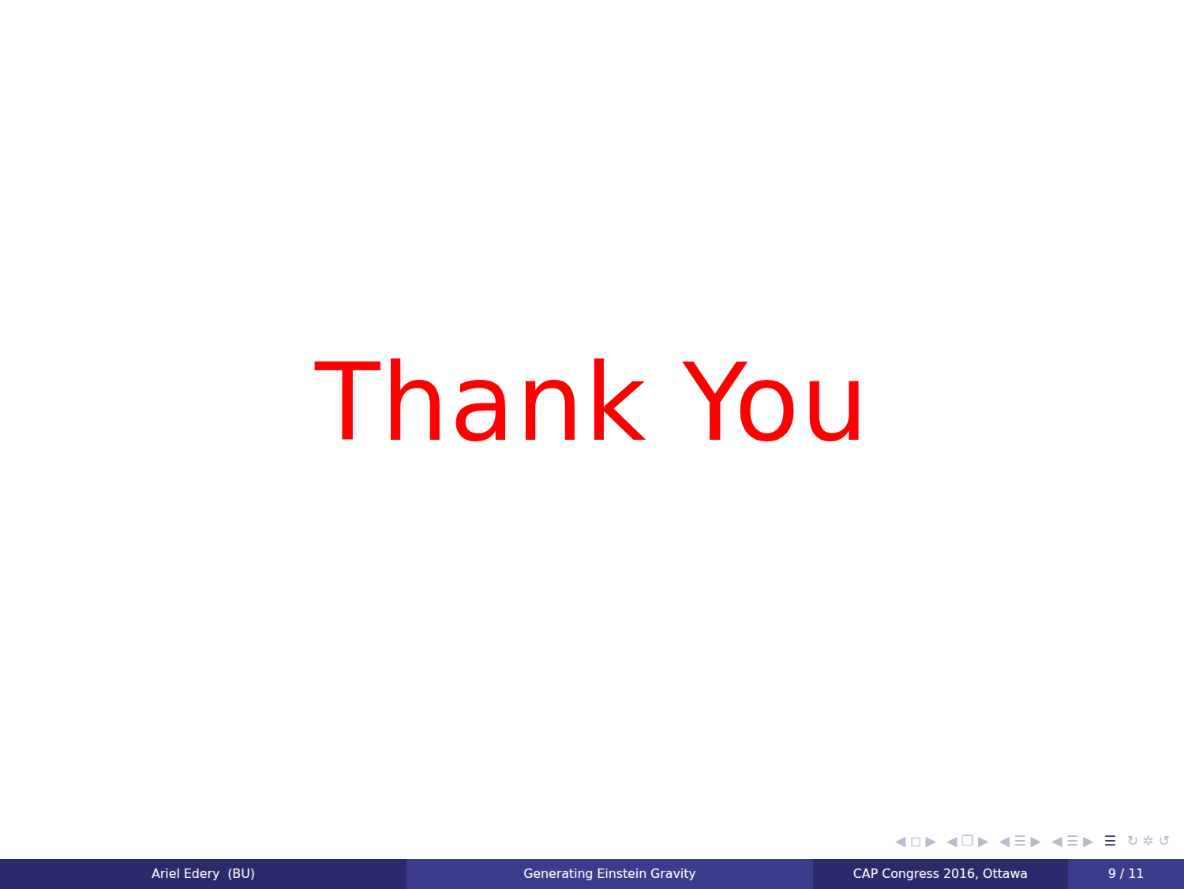Thank You
◀ ◻ ▶ ◀ ❐ ▶ ◀ ☰ ▶ ◀ ☰ ▶ ☰ ↻ ✲ ↺
Ariel Edery (BU)
Generating Einstein Gravity
CAP Congress 2016, Ottawa
9 / 11